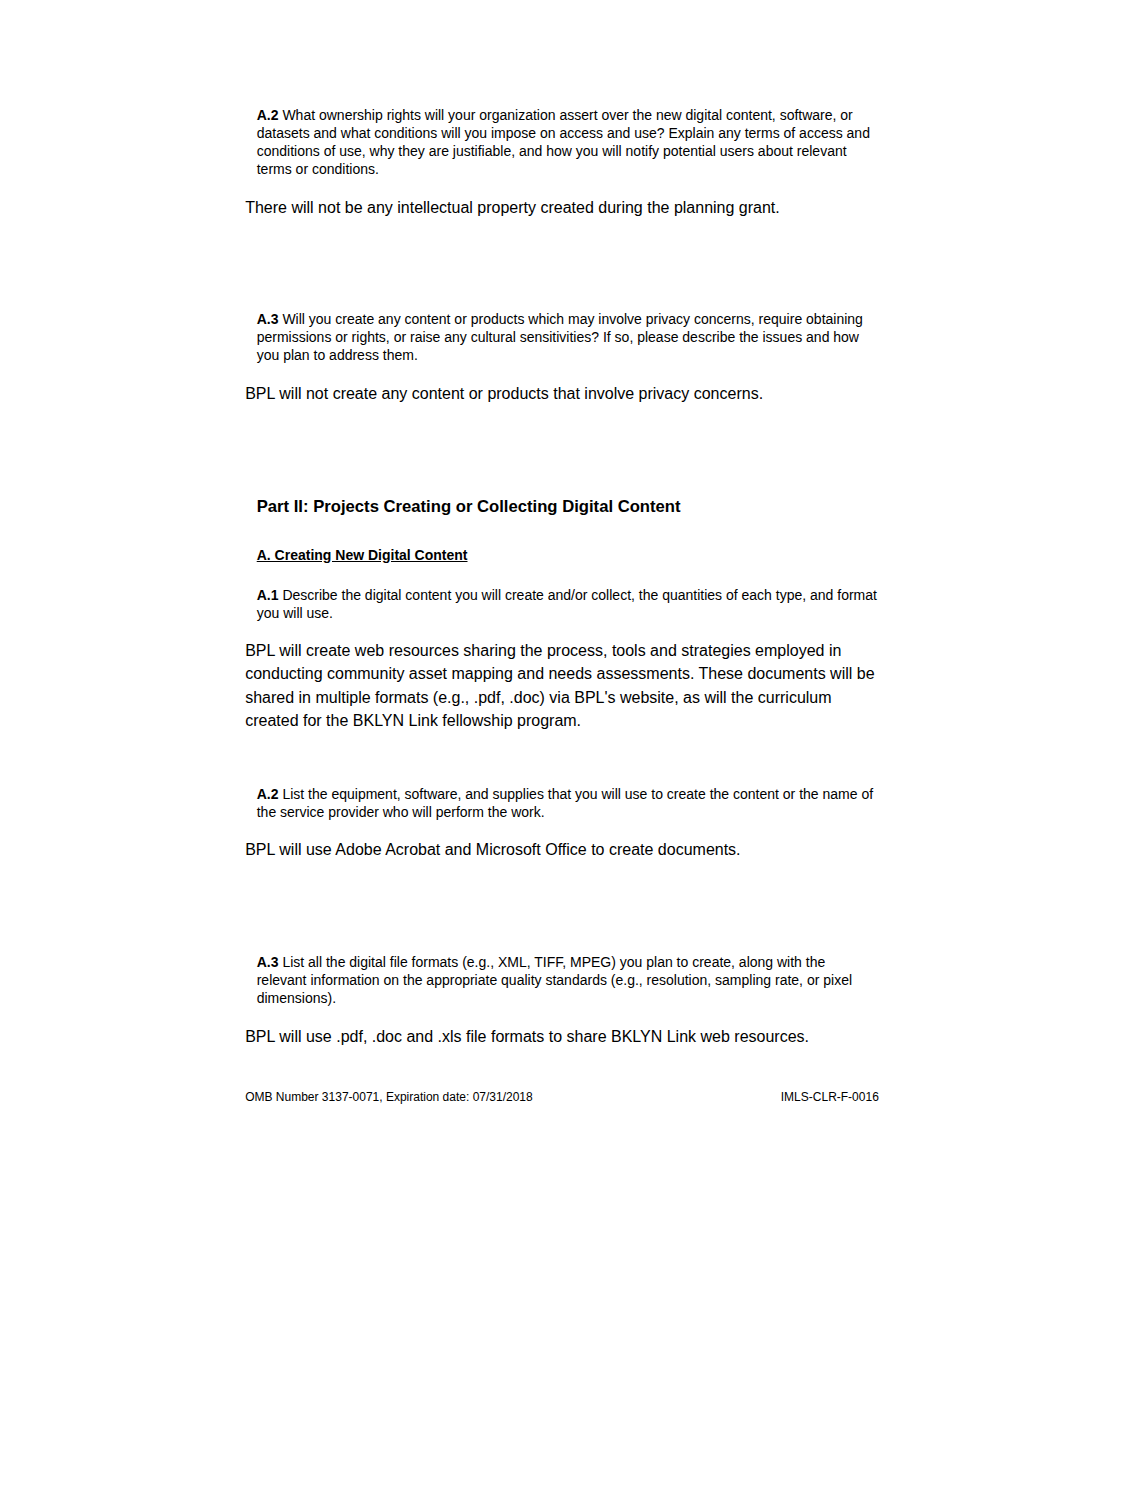A.2 What ownership rights will your organization assert over the new digital content, software, or datasets and what conditions will you impose on access and use? Explain any terms of access and conditions of use, why they are justifiable, and how you will notify potential users about relevant terms or conditions.
There will not be any intellectual property created during the planning grant.
A.3 Will you create any content or products which may involve privacy concerns, require obtaining permissions or rights, or raise any cultural sensitivities? If so, please describe the issues and how you plan to address them.
BPL will not create any content or products that involve privacy concerns.
Part II: Projects Creating or Collecting Digital Content
A. Creating New Digital Content
A.1 Describe the digital content you will create and/or collect, the quantities of each type, and format you will use.
BPL will create web resources sharing the process, tools and strategies employed in conducting community asset mapping and needs assessments. These documents will be shared in multiple formats (e.g., .pdf, .doc) via BPL's website, as will the curriculum created for the BKLYN Link fellowship program.
A.2 List the equipment, software, and supplies that you will use to create the content or the name of the service provider who will perform the work.
BPL will use Adobe Acrobat and Microsoft Office to create documents.
A.3 List all the digital file formats (e.g., XML, TIFF, MPEG) you plan to create, along with the relevant information on the appropriate quality standards (e.g., resolution, sampling rate, or pixel dimensions).
BPL will use .pdf, .doc and .xls file formats to share BKLYN Link web resources.
OMB Number 3137-0071, Expiration date: 07/31/2018 IMLS-CLR-F-0016